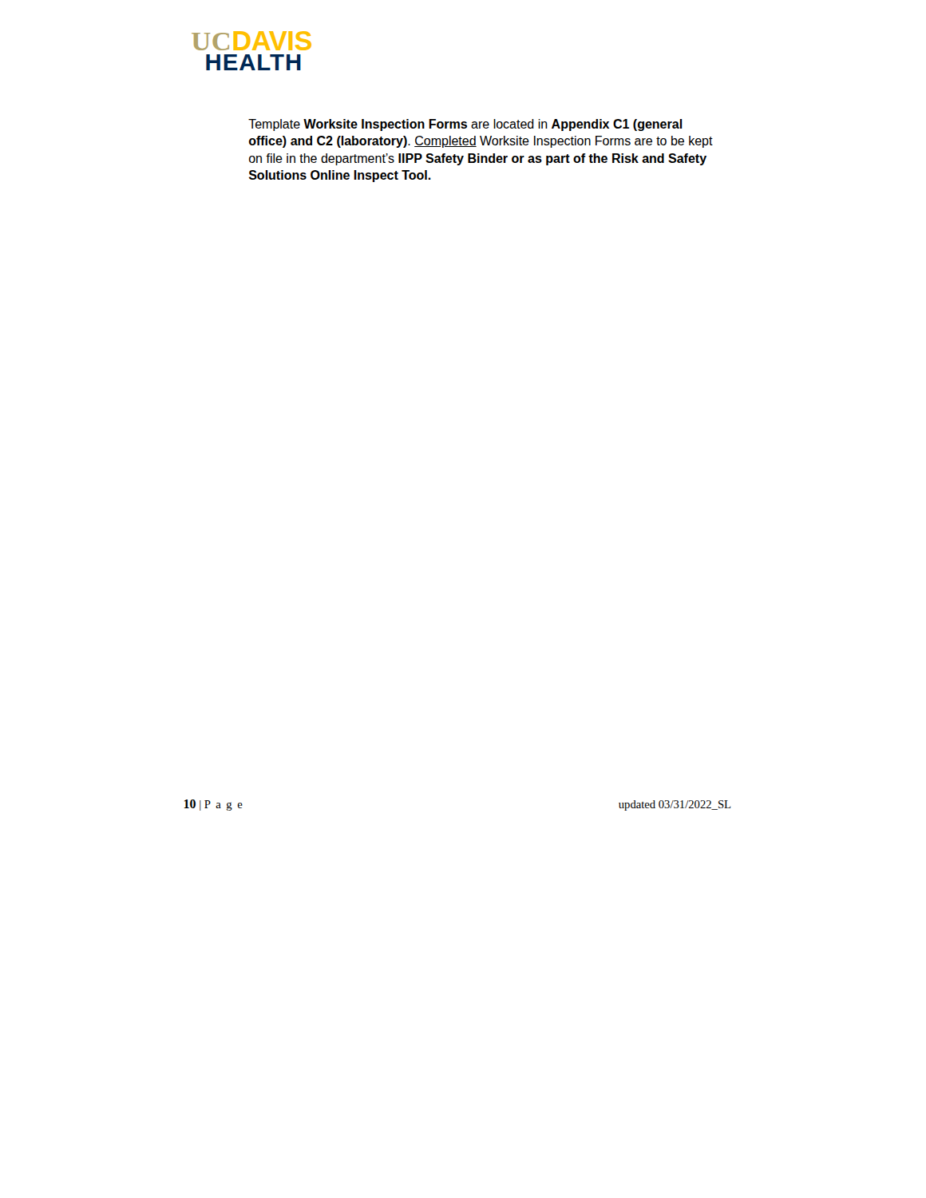UC DAVIS HEALTH
Template Worksite Inspection Forms are located in Appendix C1 (general office) and C2 (laboratory). Completed Worksite Inspection Forms are to be kept on file in the department’s IIPP Safety Binder or as part of the Risk and Safety Solutions Online Inspect Tool.
10 | P a g e updated 03/31/2022_SL